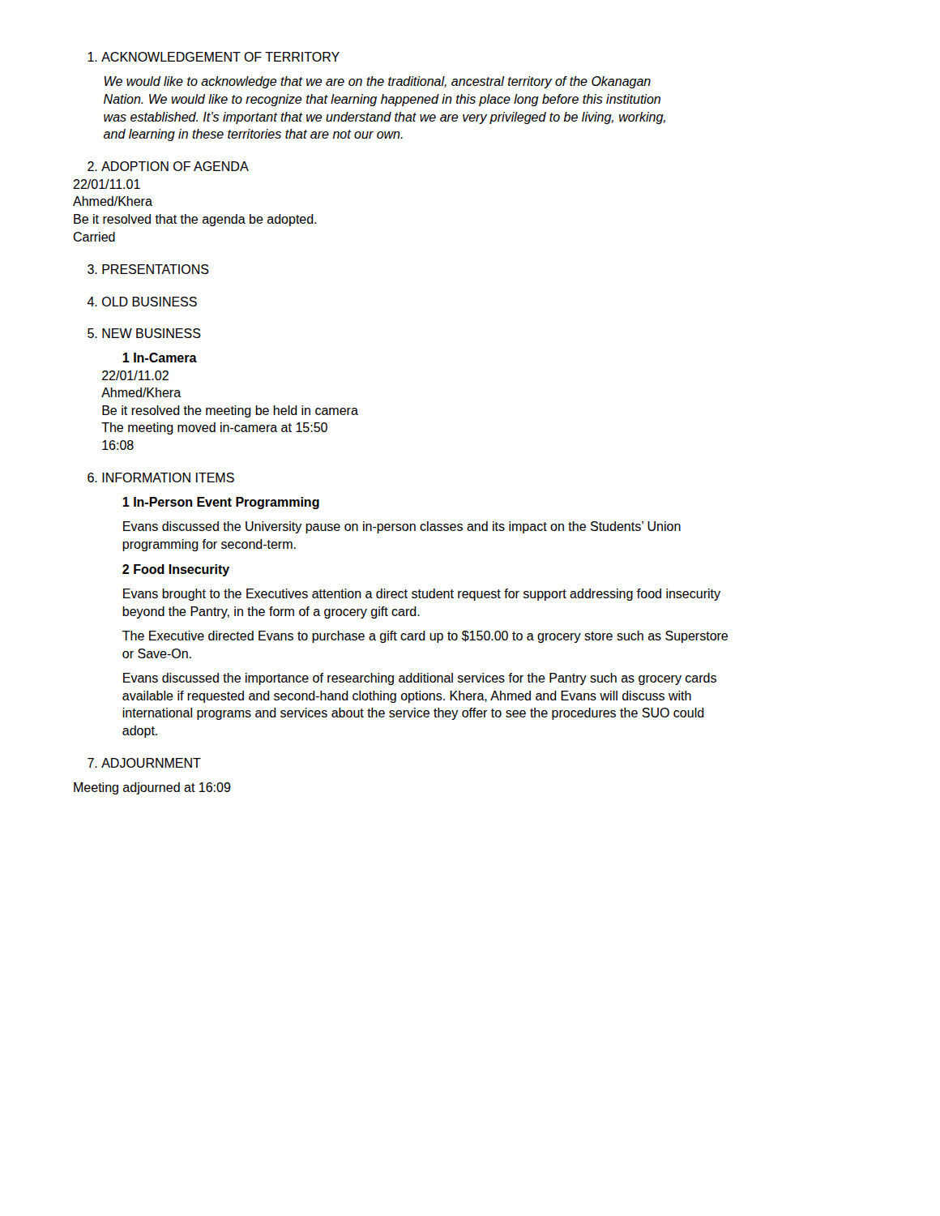Acknowledgement of Territory
We would like to acknowledge that we are on the traditional, ancestral territory of the Okanagan Nation. We would like to recognize that learning happened in this place long before this institution was established. It’s important that we understand that we are very privileged to be living, working, and learning in these territories that are not our own.
Adoption of Agenda
22/01/11.01
Ahmed/Khera
Be it resolved that the agenda be adopted.
Carried
Presentations
Old Business
New Business
In-Camera
22/01/11.02
Ahmed/Khera
Be it resolved the meeting be held in camera
The meeting moved in-camera at 15:50
16:08
Information Items
In-Person Event Programming
Evans discussed the University pause on in-person classes and its impact on the Students’ Union programming for second-term.
Food Insecurity
Evans brought to the Executives attention a direct student request for support addressing food insecurity beyond the Pantry, in the form of a grocery gift card.
The Executive directed Evans to purchase a gift card up to $150.00 to a grocery store such as Superstore or Save-On.
Evans discussed the importance of researching additional services for the Pantry such as grocery cards available if requested and second-hand clothing options. Khera, Ahmed and Evans will discuss with international programs and services about the service they offer to see the procedures the SUO could adopt.
Adjournment
Meeting adjourned at 16:09